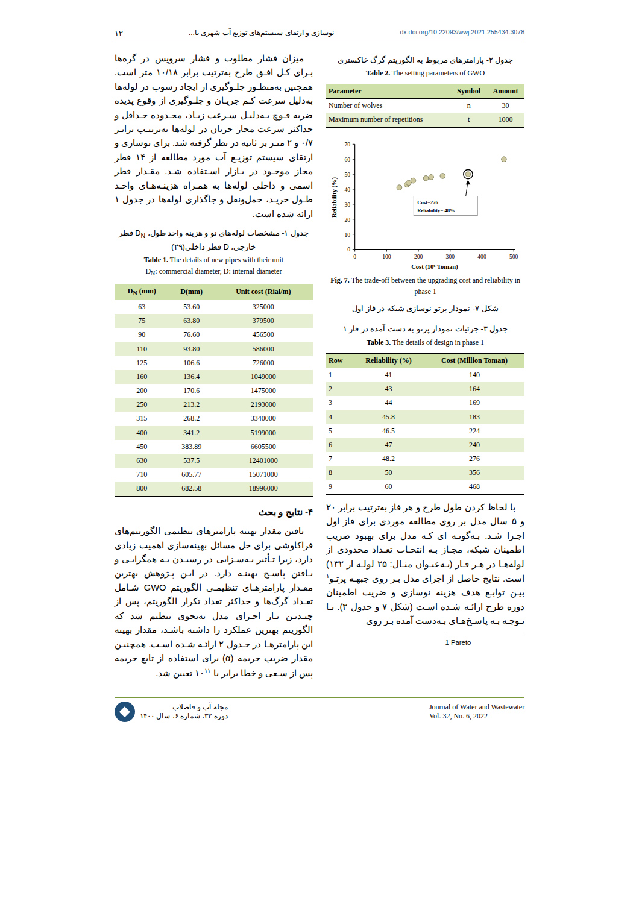dx.doi.org/10.22093/wwj.2021.255434.3078
نوسازی و ارتقای سیستم‌های توزیع آب شهری با...
۱۲
میزان فشار مطلوب و فشار سرویس در گره‌ها بـرای کـل افـق طرح به‌ترتیب برابر ۱۰/۱۸ متر است. همچنین به‌منظـور جلـوگیری از ایجاد رسوب در لوله‌ها به‌دلیل سرعت کـم جریـان و جلـوگیری از وقوع پدیده ضربه قـوچ بـه‌دلیـل سـرعت زیـاد، محـدوده حـداقل و حداکثر سرعت مجاز جریان در لوله‌ها به‌ترتیـب برابـر ۰/۷ و ۲ متـر بر ثانیه در نظر گرفته شد. برای نوسازی و ارتقای سیستم توزیـع آب مورد مطالعه از ۱۴ قطر مجاز موجـود در بـازار اسـتفاده شـد. مقـدار قطر اسمی و داخلی لوله‌ها به همـراه هزینـه‌هـای واحـد طـول خریـد، حمل‌ونقل و جاگذاری لوله‌ها در جدول ۱ ارائه شده است.
جدول ۱- مشخصات لوله‌های نو و هزینه واحد طول، DN قطر خارجی، D قطر داخلی(۲۹)
Table 1. The details of new pipes with their unit
DN: commercial diameter, D: internal diameter
| D N (mm) | D(mm) | Unit cost (Rial/m) |
| --- | --- | --- |
| 63 | 53.60 | 325000 |
| 75 | 63.80 | 379500 |
| 90 | 76.60 | 456500 |
| 110 | 93.80 | 586000 |
| 125 | 106.6 | 726000 |
| 160 | 136.4 | 1049000 |
| 200 | 170.6 | 1475000 |
| 250 | 213.2 | 2193000 |
| 315 | 268.2 | 3340000 |
| 400 | 341.2 | 5199000 |
| 450 | 383.89 | 6605500 |
| 630 | 537.5 | 12401000 |
| 710 | 605.77 | 15071000 |
| 800 | 682.58 | 18996000 |
۴- نتایج و بحث
یافتن مقدار بهینه پارامترهای تنظیمی الگوریتم‌های فراکاوشی برای حل مسائل بهینه‌سازی اهمیت زیادی دارد، زیرا تـأثیر بـه‌سـزایی در رسیـدن بـه همگرایـی و یـافتن پاسـخ بهینـه دارد. در ایـن پـژوهش بهترین مقـدار پارامترهـای تنظیمـی الگوریتم GWO شـامل تعـداد گرگ‌ها و حداکثر تعداد تکرار الگوریتم، پس از چنـدیـن بـار اجـرای مدل به‌نحوی تنظیم شد که الگوریتم بهترین عملکرد را داشته باشـد، مقدار بهینه این پارامترهـا در جـدول ۲ ارائـه شـده اسـت. همچنیـن مقدار ضریب جریمه (α) برای استفاده از تابع جریمه پس از سـعی و خطا برابر با ۱۰۱۱ تعیین شد.
جدول ۲- پارامترهای مربوط به الگوریتم گرگ خاکستری
Table 2. The setting parameters of GWO
| Parameter | Symbol | Amount |
| --- | --- | --- |
| Number of wolves | n | 30 |
| Maximum number of repetitions | t | 1000 |
0 10 20 30 40 50 60 70 0 100 200 300 400 500 Cost (10⁶ Toman) Reliability (%) Cost=276 Reliability= 48%
Fig. 7. The trade-off between the upgrading cost and reliability in phase 1
شکل ۷- نمودار پرتو نوسازی شبکه در فاز اول
جدول ۳- جزئیات نمودار پرتو به دست آمده در فاز ۱
Table 3. The details of design in phase 1
| Row | Reliability (%) | Cost (Million Toman) |
| --- | --- | --- |
| 1 | 41 | 140 |
| 2 | 43 | 164 |
| 3 | 44 | 169 |
| 4 | 45.8 | 183 |
| 5 | 46.5 | 224 |
| 6 | 47 | 240 |
| 7 | 48.2 | 276 |
| 8 | 50 | 356 |
| 9 | 60 | 468 |
با لحاظ کردن طول طرح و هر فاز به‌ترتیب برابر ۲۰ و ۵ سال مدل بر روی مطالعه موردی برای فاز اول اجـرا شـد. بـه‌گونـه ای کـه مدل برای بهبود ضریب اطمینان شبکه، مجـاز بـه انتخـاب تعـداد محدودی از لوله‌هـا در هـر فـاز (بـه‌عنـوان مثـال: ۲۵ لولـه از ۱۳۲) است. نتایج حاصل از اجرای مدل بـر روی جبهـه پرتـو۱ بیـن توابـع هدف هزینه نوسازی و ضریب اطمینان دوره طرح ارائـه شـده اسـت (شکل ۷ و جدول ۳). بـا تـوجـه بـه پاسـخ‌هـای بـه‌دست آمده بـر روی
1 Pareto
Journal of Water and Wastewater
Vol. 32, No. 6, 2022
مجله آب و فاضلاب
دوره ۳۲، شماره ۶، سال ۱۴۰۰